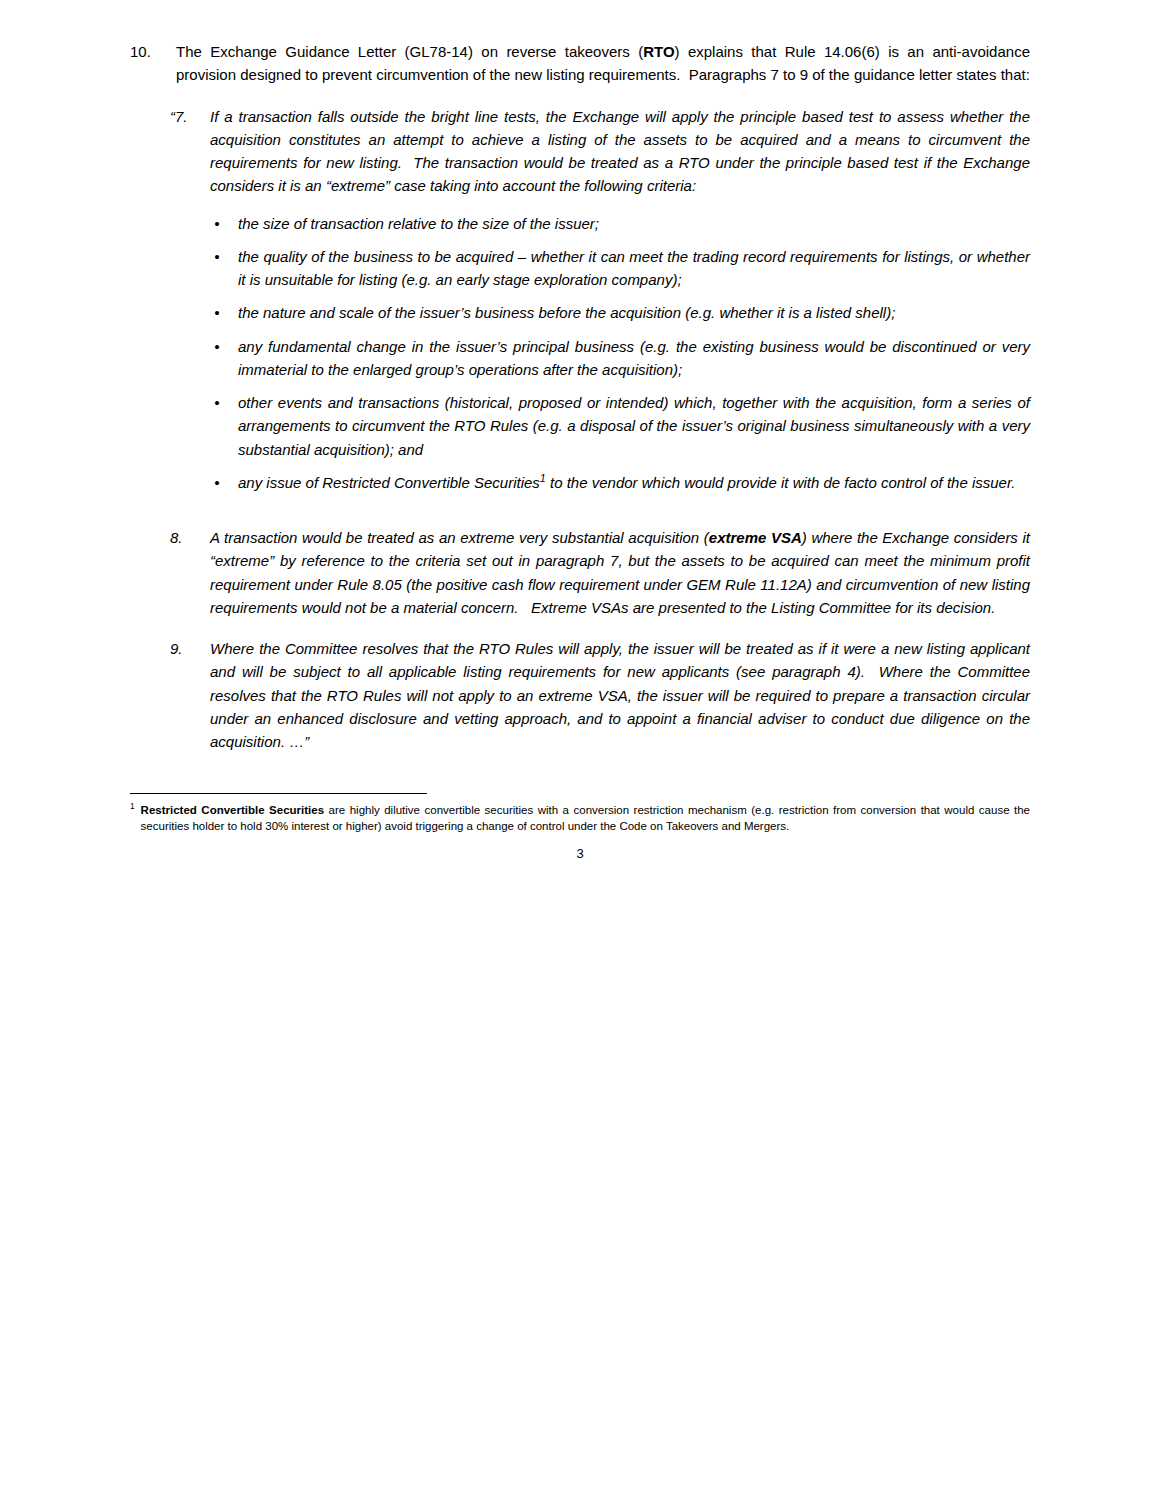10.
The Exchange Guidance Letter (GL78-14) on reverse takeovers (RTO) explains that Rule 14.06(6) is an anti-avoidance provision designed to prevent circumvention of the new listing requirements. Paragraphs 7 to 9 of the guidance letter states that:
“7.
If a transaction falls outside the bright line tests, the Exchange will apply the principle based test to assess whether the acquisition constitutes an attempt to achieve a listing of the assets to be acquired and a means to circumvent the requirements for new listing. The transaction would be treated as a RTO under the principle based test if the Exchange considers it is an “extreme” case taking into account the following criteria:
•the size of transaction relative to the size of the issuer;
•the quality of the business to be acquired – whether it can meet the trading record requirements for listings, or whether it is unsuitable for listing (e.g. an early stage exploration company);
•the nature and scale of the issuer’s business before the acquisition (e.g. whether it is a listed shell);
•any fundamental change in the issuer’s principal business (e.g. the existing business would be discontinued or very immaterial to the enlarged group’s operations after the acquisition);
•other events and transactions (historical, proposed or intended) which, together with the acquisition, form a series of arrangements to circumvent the RTO Rules (e.g. a disposal of the issuer’s original business simultaneously with a very substantial acquisition); and
•any issue of Restricted Convertible Securities1 to the vendor which would provide it with de facto control of the issuer.
8.
A transaction would be treated as an extreme very substantial acquisition (extreme VSA) where the Exchange considers it “extreme” by reference to the criteria set out in paragraph 7, but the assets to be acquired can meet the minimum profit requirement under Rule 8.05 (the positive cash flow requirement under GEM Rule 11.12A) and circumvention of new listing requirements would not be a material concern. Extreme VSAs are presented to the Listing Committee for its decision.
9.
Where the Committee resolves that the RTO Rules will apply, the issuer will be treated as if it were a new listing applicant and will be subject to all applicable listing requirements for new applicants (see paragraph 4). Where the Committee resolves that the RTO Rules will not apply to an extreme VSA, the issuer will be required to prepare a transaction circular under an enhanced disclosure and vetting approach, and to appoint a financial adviser to conduct due diligence on the acquisition. …”
1
Restricted Convertible Securities are highly dilutive convertible securities with a conversion restriction mechanism (e.g. restriction from conversion that would cause the securities holder to hold 30% interest or higher) avoid triggering a change of control under the Code on Takeovers and Mergers.
3